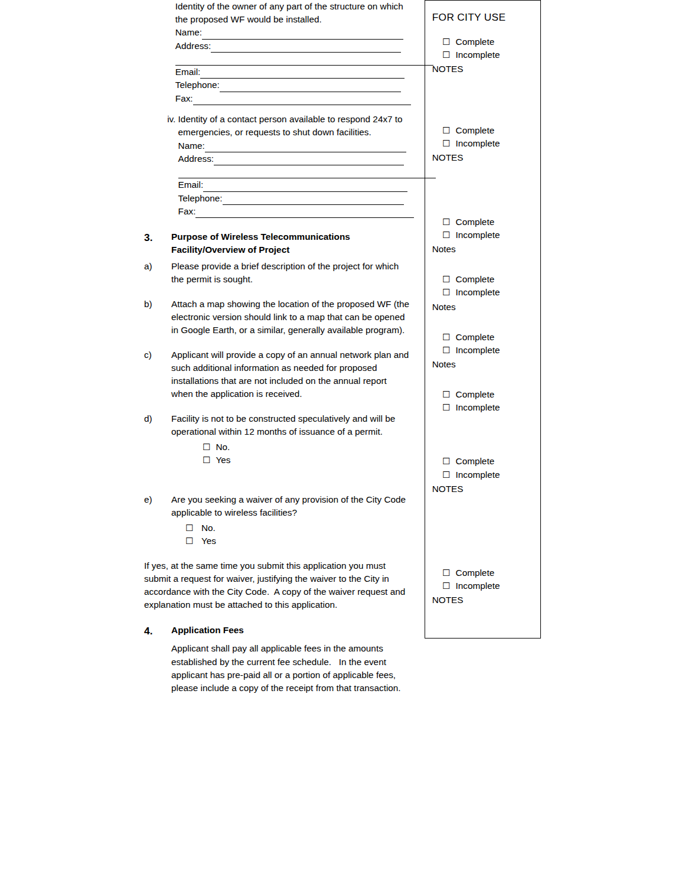Identity of the owner of any part of the structure on which the proposed WF would be installed.
Name:
Address:
Email:
Telephone:
Fax:
Identity of a contact person available to respond 24x7 to emergencies, or requests to shut down facilities.
Name:
Address:
Email:
Telephone:
Fax:
3.
Purpose of Wireless Telecommunications Facility/Overview of Project
a)
Please provide a brief description of the project for which the permit is sought.
b)
Attach a map showing the location of the proposed WF (the electronic version should link to a map that can be opened in Google Earth, or a similar, generally available program).
c)
Applicant will provide a copy of an annual network plan and such additional information as needed for proposed installations that are not included on the annual report when the application is received.
d)
Facility is not to be constructed speculatively and will be operational within 12 months of issuance of a permit.
☐No.
☐Yes
e)
Are you seeking a waiver of any provision of the City Code applicable to wireless facilities?
☐ No.
☐ Yes
If yes, at the same time you submit this application you must submit a request for waiver, justifying the waiver to the City in accordance with the City Code. A copy of the waiver request and explanation must be attached to this application.
4.
Application Fees
Applicant shall pay all applicable fees in the amounts established by the current fee schedule. In the event applicant has pre-paid all or a portion of applicable fees, please include a copy of the receipt from that transaction.
FOR CITY USE
☐Complete
☐Incomplete
NOTES
☐Complete
☐Incomplete
NOTES
☐Complete
☐Incomplete
Notes
☐Complete
☐Incomplete
Notes
☐Complete
☐Incomplete
Notes
☐Complete
☐Incomplete
☐Complete
☐Incomplete
NOTES
☐Complete
☐Incomplete
NOTES